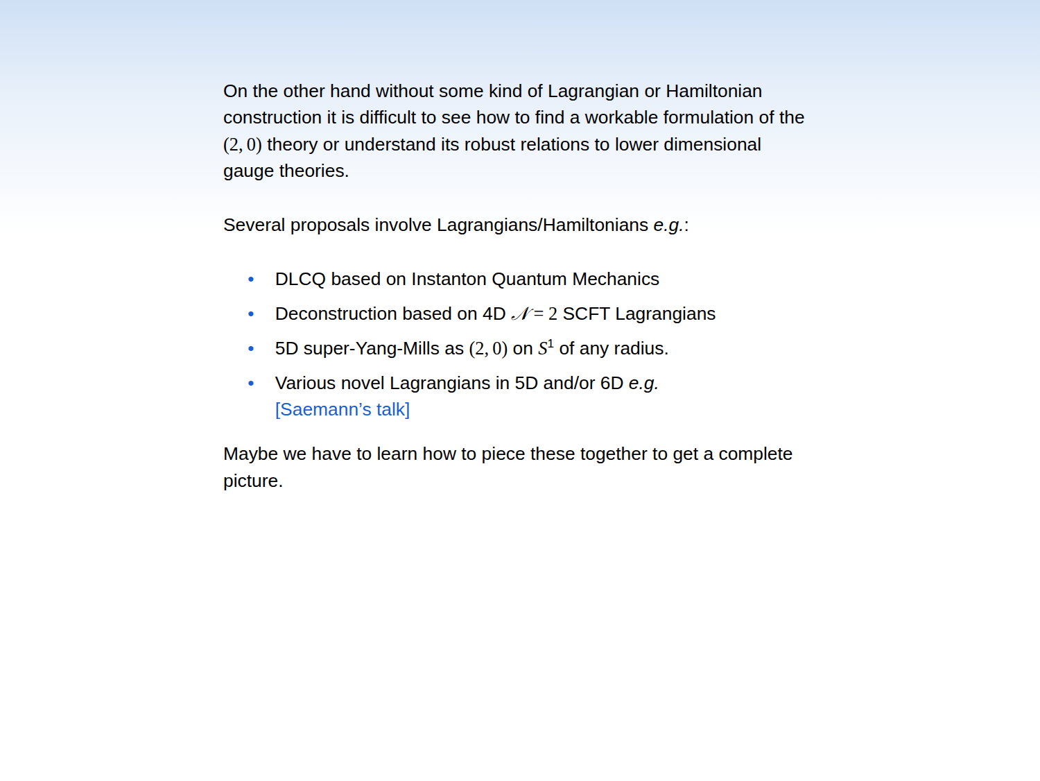On the other hand without some kind of Lagrangian or Hamiltonian construction it is difficult to see how to find a workable formulation of the (2, 0) theory or understand its robust relations to lower dimensional gauge theories.
Several proposals involve Lagrangians/Hamiltonians e.g.:
DLCQ based on Instanton Quantum Mechanics
Deconstruction based on 4D 𝒩 = 2 SCFT Lagrangians
5D super-Yang-Mills as (2, 0) on S1 of any radius.
Various novel Lagrangians in 5D and/or 6D e.g.
[Saemann’s talk]
Maybe we have to learn how to piece these together to get a complete picture.